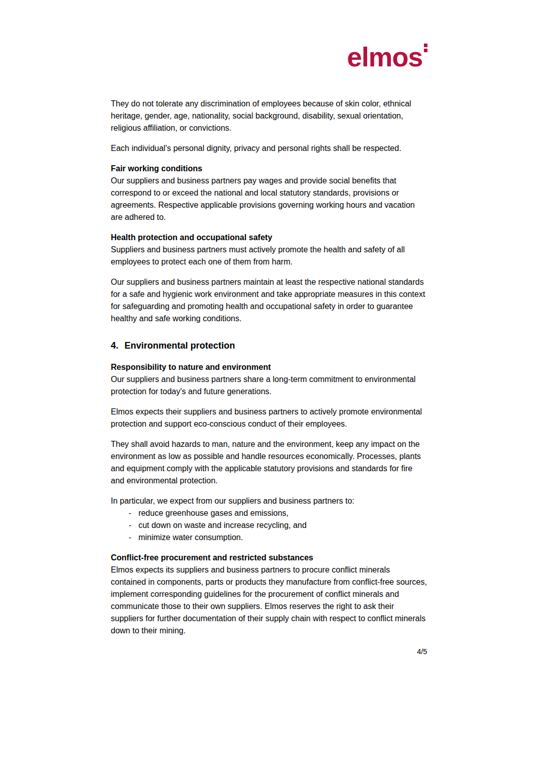elmos
They do not tolerate any discrimination of employees because of skin color, ethnical heritage, gender, age, nationality, social background, disability, sexual orientation, religious affiliation, or convictions.
Each individual's personal dignity, privacy and personal rights shall be respected.
Fair working conditions
Our suppliers and business partners pay wages and provide social benefits that correspond to or exceed the national and local statutory standards, provisions or agreements. Respective applicable provisions governing working hours and vacation are adhered to.
Health protection and occupational safety
Suppliers and business partners must actively promote the health and safety of all employees to protect each one of them from harm.
Our suppliers and business partners maintain at least the respective national standards for a safe and hygienic work environment and take appropriate measures in this context for safeguarding and promoting health and occupational safety in order to guarantee healthy and safe working conditions.
4. Environmental protection
Responsibility to nature and environment
Our suppliers and business partners share a long-term commitment to environmental protection for today's and future generations.
Elmos expects their suppliers and business partners to actively promote environmental protection and support eco-conscious conduct of their employees.
They shall avoid hazards to man, nature and the environment, keep any impact on the environment as low as possible and handle resources economically. Processes, plants and equipment comply with the applicable statutory provisions and standards for fire and environmental protection.
In particular, we expect from our suppliers and business partners to:
reduce greenhouse gases and emissions,
cut down on waste and increase recycling, and
minimize water consumption.
Conflict-free procurement and restricted substances
Elmos expects its suppliers and business partners to procure conflict minerals contained in components, parts or products they manufacture from conflict-free sources, implement corresponding guidelines for the procurement of conflict minerals and communicate those to their own suppliers. Elmos reserves the right to ask their suppliers for further documentation of their supply chain with respect to conflict minerals down to their mining.
4/5